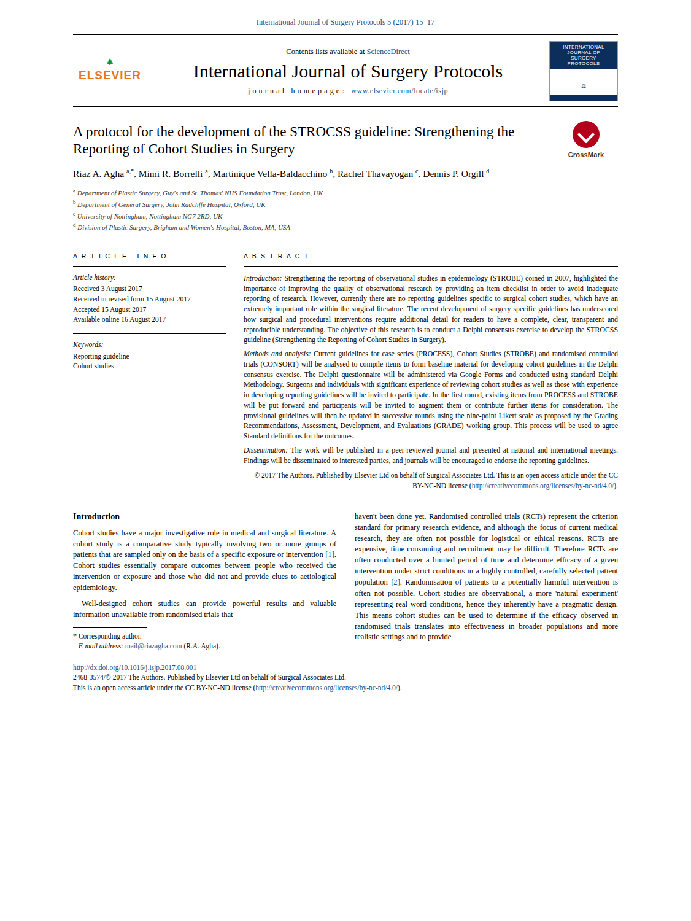International Journal of Surgery Protocols 5 (2017) 15–17
🌲
ELSEVIER
Contents lists available at ScienceDirect
International Journal of Surgery Protocols
j o u r n a l h o m e p a g e : www.elsevier.com/locate/isjp
INTERNATIONAL
JOURNAL OF
SURGERY
PROTOCOLS
⚖
CrossMark
A protocol for the development of the STROCSS guideline: Strengthening the Reporting of Cohort Studies in Surgery
Riaz A. Agha a,*, Mimi R. Borrelli a, Martinique Vella-Baldacchino b, Rachel Thavayogan c, Dennis P. Orgill d
a Department of Plastic Surgery, Guy's and St. Thomas' NHS Foundation Trust, London, UK
b Department of General Surgery, John Radcliffe Hospital, Oxford, UK
c University of Nottingham, Nottingham NG7 2RD, UK
d Division of Plastic Surgery, Brigham and Women's Hospital, Boston, MA, USA
A R T I C L E I N F O
Article history:
Received 3 August 2017
Received in revised form 15 August 2017
Accepted 15 August 2017
Available online 16 August 2017
Keywords:
Reporting guideline
Cohort studies
A B S T R A C T
Introduction: Strengthening the reporting of observational studies in epidemiology (STROBE) coined in 2007, highlighted the importance of improving the quality of observational research by providing an item checklist in order to avoid inadequate reporting of research. However, currently there are no reporting guidelines specific to surgical cohort studies, which have an extremely important role within the surgical literature. The recent development of surgery specific guidelines has underscored how surgical and procedural interventions require additional detail for readers to have a complete, clear, transparent and reproducible understanding. The objective of this research is to conduct a Delphi consensus exercise to develop the STROCSS guideline (Strengthening the Reporting of Cohort Studies in Surgery).
Methods and analysis: Current guidelines for case series (PROCESS), Cohort Studies (STROBE) and randomised controlled trials (CONSORT) will be analysed to compile items to form baseline material for developing cohort guidelines in the Delphi consensus exercise. The Delphi questionnaire will be administered via Google Forms and conducted using standard Delphi Methodology. Surgeons and individuals with significant experience of reviewing cohort studies as well as those with experience in developing reporting guidelines will be invited to participate. In the first round, existing items from PROCESS and STROBE will be put forward and participants will be invited to augment them or contribute further items for consideration. The provisional guidelines will then be updated in successive rounds using the nine-point Likert scale as proposed by the Grading Recommendations, Assessment, Development, and Evaluations (GRADE) working group. This process will be used to agree Standard definitions for the outcomes.
Dissemination: The work will be published in a peer-reviewed journal and presented at national and international meetings. Findings will be disseminated to interested parties, and journals will be encouraged to endorse the reporting guidelines.
© 2017 The Authors. Published by Elsevier Ltd on behalf of Surgical Associates Ltd. This is an open access article under the CC BY-NC-ND license (http://creativecommons.org/licenses/by-nc-nd/4.0/).
Introduction
Cohort studies have a major investigative role in medical and surgical literature. A cohort study is a comparative study typically involving two or more groups of patients that are sampled only on the basis of a specific exposure or intervention [1]. Cohort studies essentially compare outcomes between people who received the intervention or exposure and those who did not and provide clues to aetiological epidemiology.
Well-designed cohort studies can provide powerful results and valuable information unavailable from randomised trials that
* Corresponding author.
E-mail address: mail@riazagha.com (R.A. Agha).
haven't been done yet. Randomised controlled trials (RCTs) represent the criterion standard for primary research evidence, and although the focus of current medical research, they are often not possible for logistical or ethical reasons. RCTs are expensive, time-consuming and recruitment may be difficult. Therefore RCTs are often conducted over a limited period of time and determine efficacy of a given intervention under strict conditions in a highly controlled, carefully selected patient population [2]. Randomisation of patients to a potentially harmful intervention is often not possible. Cohort studies are observational, a more 'natural experiment' representing real word conditions, hence they inherently have a pragmatic design. This means cohort studies can be used to determine if the efficacy observed in randomised trials translates into effectiveness in broader populations and more realistic settings and to provide
http://dx.doi.org/10.1016/j.isjp.2017.08.001
2468-3574/© 2017 The Authors. Published by Elsevier Ltd on behalf of Surgical Associates Ltd.
This is an open access article under the CC BY-NC-ND license (http://creativecommons.org/licenses/by-nc-nd/4.0/).